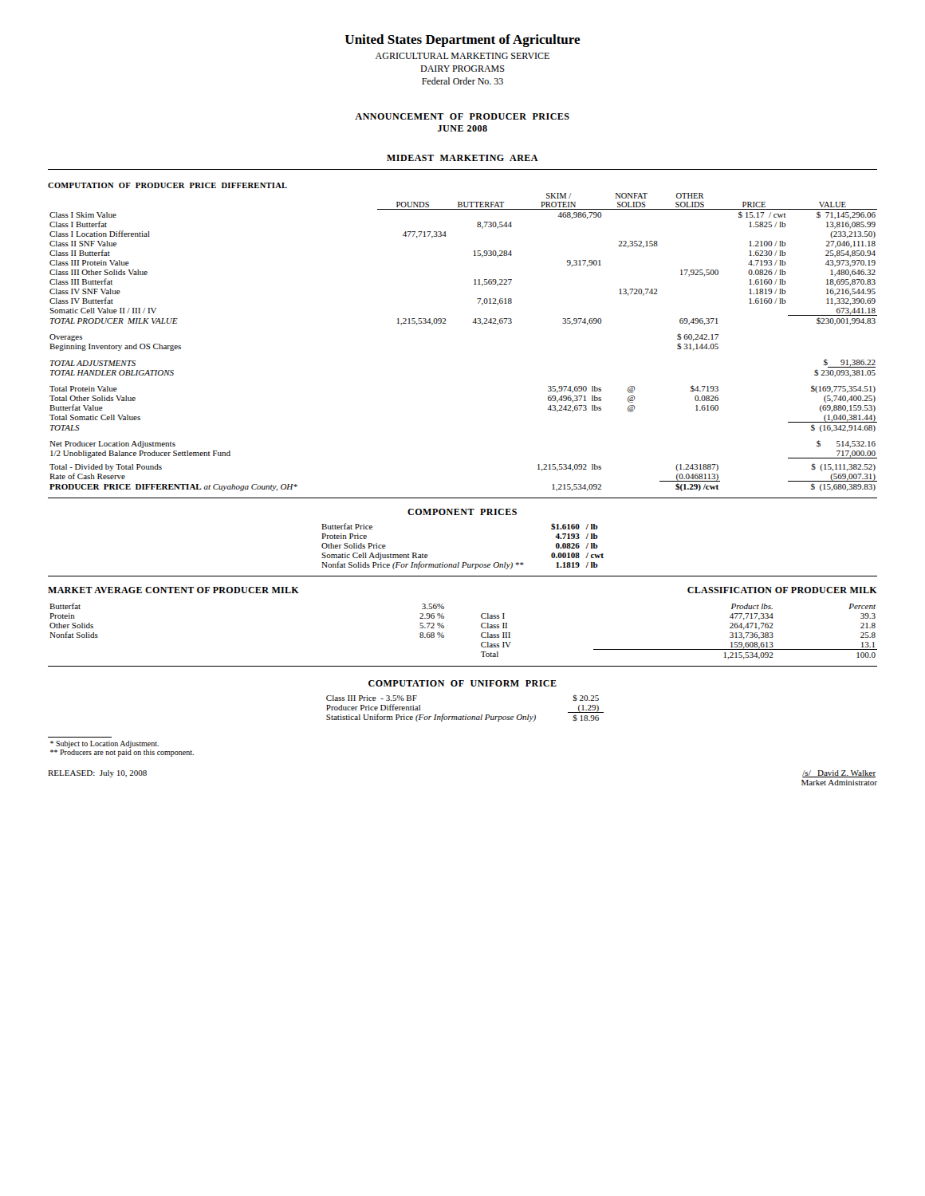United States Department of Agriculture
AGRICULTURAL MARKETING SERVICE
DAIRY PROGRAMS
Federal Order No. 33
ANNOUNCEMENT OF PRODUCER PRICES
JUNE 2008
MIDEAST MARKETING AREA
COMPUTATION OF PRODUCER PRICE DIFFERENTIAL
| | | | SKIM / | NONFAT | OTHER | | |
| | POUNDS | BUTTERFAT | PROTEIN | SOLIDS | SOLIDS | PRICE | VALUE |
| Class I Skim Value | | | 468,986,790 | | | $ 15.17 / cwt | $ 71,145,296.06 |
| Class I Butterfat | | 8,730,544 | | | | 1.5825 / lb | 13,816,085.99 |
| Class I Location Differential | 477,717,334 | | | | | | (233,213.50) |
| Class II SNF Value | | | | 22,352,158 | | 1.2100 / lb | 27,046,111.18 |
| Class II Butterfat | | 15,930,284 | | | | 1.6230 / lb | 25,854,850.94 |
| Class III Protein Value | | | 9,317,901 | | | 4.7193 / lb | 43,973,970.19 |
| Class III Other Solids Value | | | | | 17,925,500 | 0.0826 / lb | 1,480,646.32 |
| Class III Butterfat | | 11,569,227 | | | | 1.6160 / lb | 18,695,870.83 |
| Class IV SNF Value | | | | 13,720,742 | | 1.1819 / lb | 16,216,544.95 |
| Class IV Butterfat | | 7,012,618 | | | | 1.6160 / lb | 11,332,390.69 |
| Somatic Cell Value II / III / IV | | | | | | | 673,441.18 |
| TOTAL PRODUCER MILK VALUE | 1,215,534,092 | 43,242,673 | 35,974,690 | | 69,496,371 | | $230,001,994.83 |
| Overages | | | | | $ 60,242.17 | | |
| Beginning Inventory and OS Charges | | | | | $ 31,144.05 | | |
| TOTAL ADJUSTMENTS | | | | | | | $ 91,386.22 |
| TOTAL HANDLER OBLIGATIONS | | | | | | | $ 230,093,381.05 |
| Total Protein Value | | | 35,974,690 lbs | @ | $4.7193 | | $(169,775,354.51) |
| Total Other Solids Value | | | 69,496,371 lbs | @ | 0.0826 | | (5,740,400.25) |
| Butterfat Value | | | 43,242,673 lbs | @ | 1.6160 | | (69,880,159.53) |
| Total Somatic Cell Values | | | | | | | (1,040,381.44) |
| TOTALS | | | | | | | $ (16,342,914.68) |
| Net Producer Location Adjustments | | | | | | | $ 514,532.16 |
| 1/2 Unobligated Balance Producer Settlement Fund | | | | | | | 717,000.00 |
| Total - Divided by Total Pounds | | | 1,215,534,092 lbs | | (1.2431887) | | $ (15,111,382.52) |
| Rate of Cash Reserve | | | | | (0.0468113) | | (569,007.31) |
| PRODUCER PRICE DIFFERENTIAL at Cuyahoga County, OH* | | | 1,215,534,092 | | $(1.29) /cwt | | $ (15,680,389.83) |
COMPONENT PRICES
| Butterfat Price | $1.6160 | / lb |
| Protein Price | 4.7193 | / lb |
| Other Solids Price | 0.0826 | / lb |
| Somatic Cell Adjustment Rate | 0.00108 | / cwt |
| Nonfat Solids Price (For Informational Purpose Only) ** | 1.1819 | / lb |
MARKET AVERAGE CONTENT OF PRODUCER MILK
| Butterfat | 3.56% |
| Protein | 2.96 % |
| Other Solids | 5.72 % |
| Nonfat Solids | 8.68 % |
CLASSIFICATION OF PRODUCER MILK
| | Product lbs. | Percent |
| Class I | 477,717,334 | 39.3 |
| Class II | 264,471,762 | 21.8 |
| Class III | 313,736,383 | 25.8 |
| Class IV | 159,608,613 | 13.1 |
| Total | 1,215,534,092 | 100.0 |
COMPUTATION OF UNIFORM PRICE
| Class III Price - 3.5% BF | $ 20.25 |
| Producer Price Differential | (1.29) |
| Statistical Uniform Price (For Informational Purpose Only) | $ 18.96 |
* Subject to Location Adjustment.
** Producers are not paid on this component.
RELEASED: July 10, 2008
/s/ David Z. Walker
Market Administrator